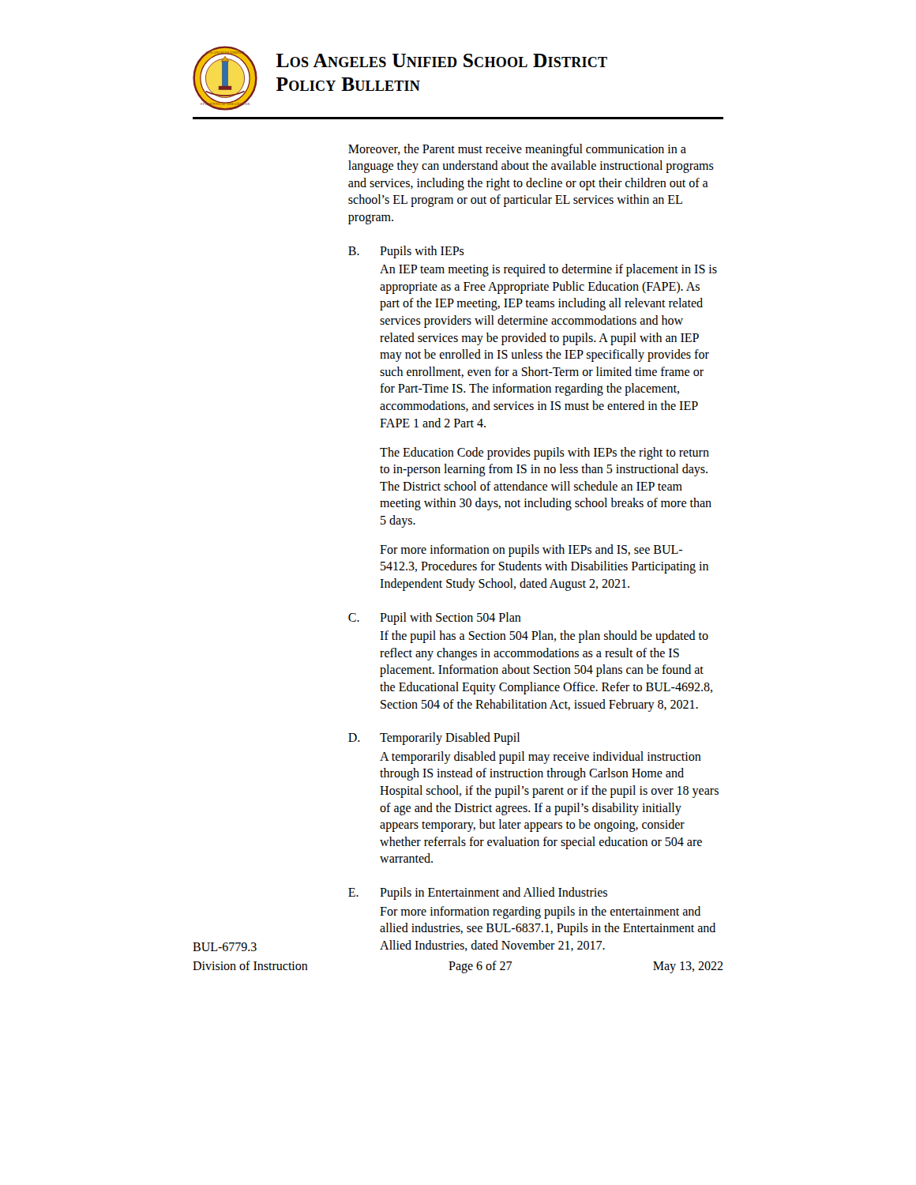STUDENTS AT THE CENTER LOS ANGELES UNIFIED
Los Angeles Unified School District
Policy Bulletin
Moreover, the Parent must receive meaningful communication in a language they can understand about the available instructional programs and services, including the right to decline or opt their children out of a school’s EL program or out of particular EL services within an EL program.
B.
Pupils with IEPs
An IEP team meeting is required to determine if placement in IS is appropriate as a Free Appropriate Public Education (FAPE). As part of the IEP meeting, IEP teams including all relevant related services providers will determine accommodations and how related services may be provided to pupils. A pupil with an IEP may not be enrolled in IS unless the IEP specifically provides for such enrollment, even for a Short-Term or limited time frame or for Part-Time IS. The information regarding the placement, accommodations, and services in IS must be entered in the IEP FAPE 1 and 2 Part 4.
The Education Code provides pupils with IEPs the right to return to in-person learning from IS in no less than 5 instructional days. The District school of attendance will schedule an IEP team meeting within 30 days, not including school breaks of more than 5 days.
For more information on pupils with IEPs and IS, see BUL-5412.3, Procedures for Students with Disabilities Participating in Independent Study School, dated August 2, 2021.
C.
Pupil with Section 504 Plan
If the pupil has a Section 504 Plan, the plan should be updated to reflect any changes in accommodations as a result of the IS placement. Information about Section 504 plans can be found at the Educational Equity Compliance Office. Refer to BUL-4692.8, Section 504 of the Rehabilitation Act, issued February 8, 2021.
D.
Temporarily Disabled Pupil
A temporarily disabled pupil may receive individual instruction through IS instead of instruction through Carlson Home and Hospital school, if the pupil’s parent or if the pupil is over 18 years of age and the District agrees. If a pupil’s disability initially appears temporary, but later appears to be ongoing, consider whether referrals for evaluation for special education or 504 are warranted.
E.
Pupils in Entertainment and Allied Industries
For more information regarding pupils in the entertainment and allied industries, see BUL-6837.1, Pupils in the Entertainment and Allied Industries, dated November 21, 2017.
BUL-6779.3
Division of Instruction
Page 6 of 27
May 13, 2022